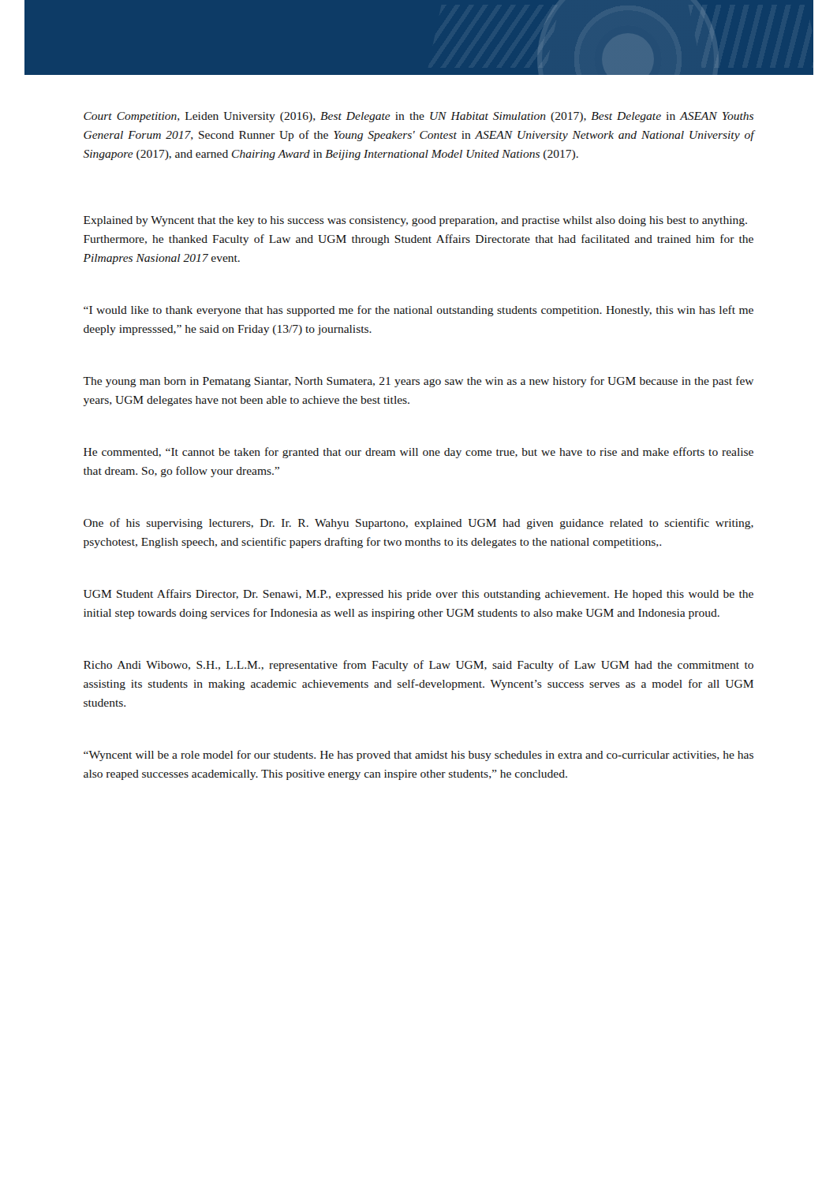Court Competition, Leiden University (2016), Best Delegate in the UN Habitat Simulation (2017), Best Delegate in ASEAN Youths General Forum 2017, Second Runner Up of the Young Speakers' Contest in ASEAN University Network and National University of Singapore (2017), and earned Chairing Award in Beijing International Model United Nations (2017).
Explained by Wyncent that the key to his success was consistency, good preparation, and practise whilst also doing his best to anything.
Furthermore, he thanked Faculty of Law and UGM through Student Affairs Directorate that had facilitated and trained him for the Pilmapres Nasional 2017 event.
“I would like to thank everyone that has supported me for the national outstanding students competition. Honestly, this win has left me deeply impresssed,” he said on Friday (13/7) to journalists.
The young man born in Pematang Siantar, North Sumatera, 21 years ago saw the win as a new history for UGM because in the past few years, UGM delegates have not been able to achieve the best titles.
He commented, “It cannot be taken for granted that our dream will one day come true, but we have to rise and make efforts to realise that dream. So, go follow your dreams.”
One of his supervising lecturers, Dr. Ir. R. Wahyu Supartono, explained UGM had given guidance related to scientific writing, psychotest, English speech, and scientific papers drafting for two months to its delegates to the national competitions,.
UGM Student Affairs Director, Dr. Senawi, M.P., expressed his pride over this outstanding achievement. He hoped this would be the initial step towards doing services for Indonesia as well as inspiring other UGM students to also make UGM and Indonesia proud.
Richo Andi Wibowo, S.H., L.L.M., representative from Faculty of Law UGM, said Faculty of Law UGM had the commitment to assisting its students in making academic achievements and self-development. Wyncent’s success serves as a model for all UGM students.
“Wyncent will be a role model for our students. He has proved that amidst his busy schedules in extra and co-curricular activities, he has also reaped successes academically. This positive energy can inspire other students,” he concluded.